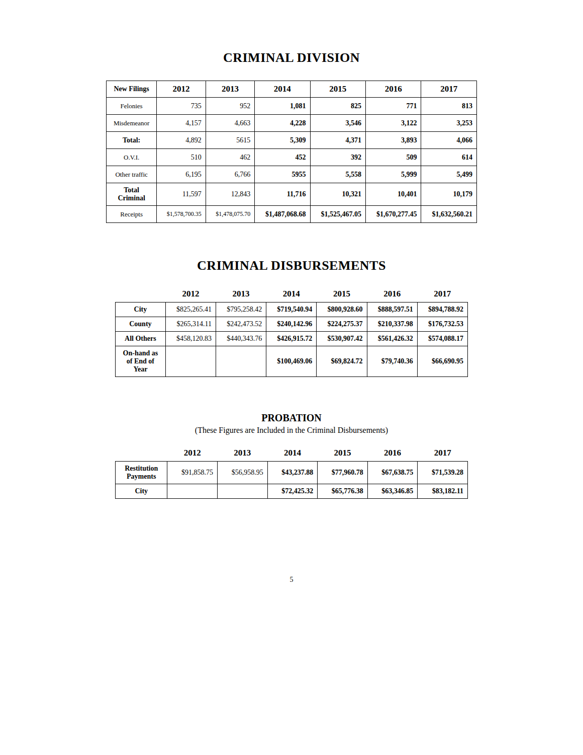CRIMINAL DIVISION
| New Filings | 2012 | 2013 | 2014 | 2015 | 2016 | 2017 |
| Felonies | 735 | 952 | 1,081 | 825 | 771 | 813 |
| Misdemeanor | 4,157 | 4,663 | 4,228 | 3,546 | 3,122 | 3,253 |
| Total: | 4,892 | 5615 | 5,309 | 4,371 | 3,893 | 4,066 |
| O.V.I. | 510 | 462 | 452 | 392 | 509 | 614 |
| Other traffic | 6,195 | 6,766 | 5955 | 5,558 | 5,999 | 5,499 |
| Total Criminal | 11,597 | 12,843 | 11,716 | 10,321 | 10,401 | 10,179 |
| Receipts | $1,578,700.35 | $1,478,075.70 | $1,487,068.68 | $1,525,467.05 | $1,670,277.45 | $1,632,560.21 |
CRIMINAL DISBURSEMENTS
| | 2012 | 2013 | 2014 | 2015 | 2016 | 2017 |
| City | $825,265.41 | $795,258.42 | $719,540.94 | $800,928.60 | $888,597.51 | $894,788.92 |
| County | $265,314.11 | $242,473.52 | $240,142.96 | $224,275.37 | $210,337.98 | $176,732.53 |
| All Others | $458,120.83 | $440,343.76 | $426,915.72 | $530,907.42 | $561,426.32 | $574,088.17 |
| On-hand as of End of Year | | | $100,469.06 | $69,824.72 | $79,740.36 | $66,690.95 |
PROBATION
(These Figures are Included in the Criminal Disbursements)
| | 2012 | 2013 | 2014 | 2015 | 2016 | 2017 |
| Restitution Payments | $91,858.75 | $56,958.95 | $43,237.88 | $77,960.78 | $67,638.75 | $71,539.28 |
| City | | | $72,425.32 | $65,776.38 | $63,346.85 | $83,182.11 |
5